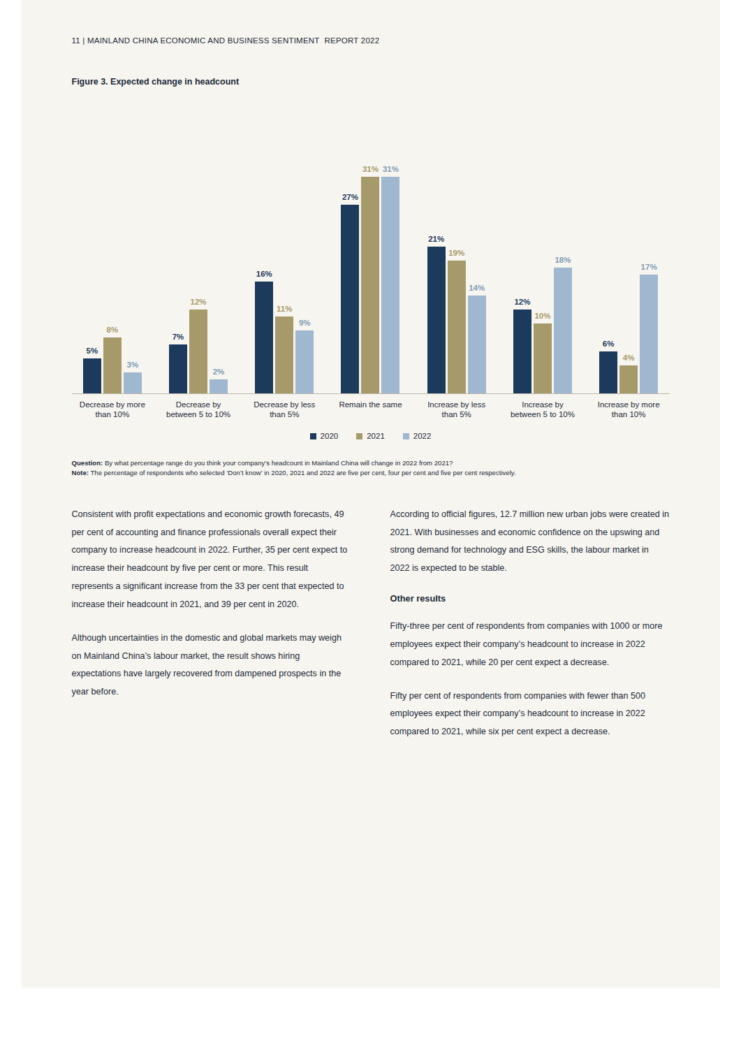11 | MAINLAND CHINA ECONOMIC AND BUSINESS SENTIMENT REPORT 2022
Figure 3. Expected change in headcount
5%
8%
3%
7%
12%
2%
16%
11%
9%
27%
31%
31%
21%
19%
14%
12%
10%
18%
6%
4%
17%
Decrease by more
than 10%
Decrease by
between 5 to 10%
Decrease by less
than 5%
Remain the same
Increase by less
than 5%
Increase by
between 5 to 10%
Increase by more
than 10%
2020
2021
2022
Question: By what percentage range do you think your company’s headcount in Mainland China will change in 2022 from 2021?
Note: The percentage of respondents who selected ‘Don’t know’ in 2020, 2021 and 2022 are five per cent, four per cent and five per cent respectively.
Consistent with profit expectations and economic growth forecasts, 49 per cent of accounting and finance professionals overall expect their company to increase headcount in 2022. Further, 35 per cent expect to increase their headcount by five per cent or more. This result represents a significant increase from the 33 per cent that expected to increase their headcount in 2021, and 39 per cent in 2020.
Although uncertainties in the domestic and global markets may weigh on Mainland China’s labour market, the result shows hiring expectations have largely recovered from dampened prospects in the year before.
According to official figures, 12.7 million new urban jobs were created in 2021. With businesses and economic confidence on the upswing and strong demand for technology and ESG skills, the labour market in 2022 is expected to be stable.
Other results
Fifty-three per cent of respondents from companies with 1000 or more employees expect their company’s headcount to increase in 2022 compared to 2021, while 20 per cent expect a decrease.
Fifty per cent of respondents from companies with fewer than 500 employees expect their company’s headcount to increase in 2022 compared to 2021, while six per cent expect a decrease.